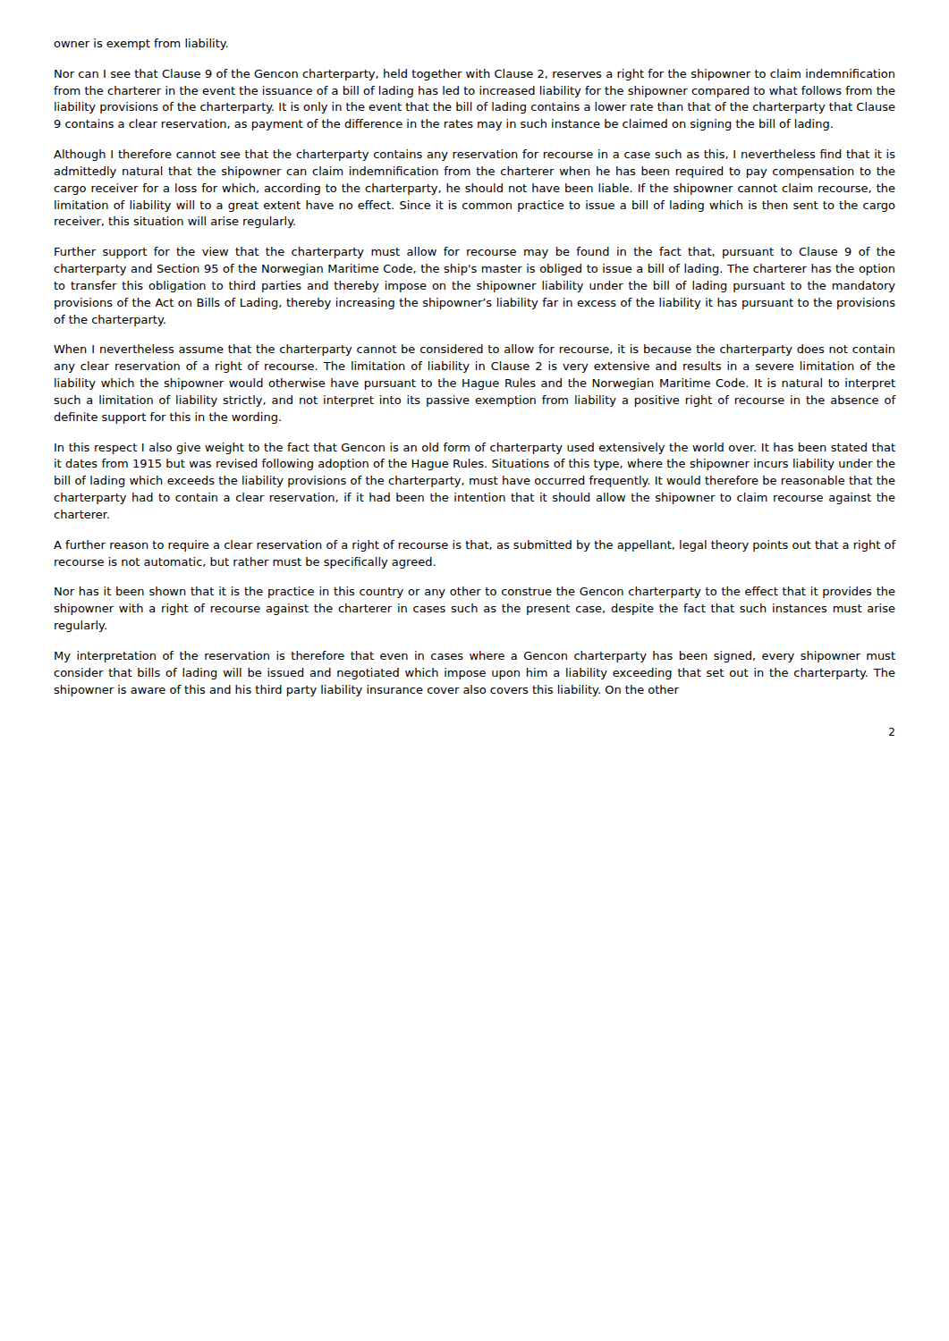owner is exempt from liability.
Nor can I see that Clause 9 of the Gencon charterparty, held together with Clause 2, reserves a right for the shipowner to claim indemnification from the charterer in the event the issuance of a bill of lading has led to increased liability for the shipowner compared to what follows from the liability provisions of the charterparty. It is only in the event that the bill of lading contains a lower rate than that of the charterparty that Clause 9 contains a clear reservation, as payment of the difference in the rates may in such instance be claimed on signing the bill of lading.
Although I therefore cannot see that the charterparty contains any reservation for recourse in a case such as this, I nevertheless find that it is admittedly natural that the shipowner can claim indemnification from the charterer when he has been required to pay compensation to the cargo receiver for a loss for which, according to the charterparty, he should not have been liable. If the shipowner cannot claim recourse, the limitation of liability will to a great extent have no effect. Since it is common practice to issue a bill of lading which is then sent to the cargo receiver, this situation will arise regularly.
Further support for the view that the charterparty must allow for recourse may be found in the fact that, pursuant to Clause 9 of the charterparty and Section 95 of the Norwegian Maritime Code, the ship's master is obliged to issue a bill of lading. The charterer has the option to transfer this obligation to third parties and thereby impose on the shipowner liability under the bill of lading pursuant to the mandatory provisions of the Act on Bills of Lading, thereby increasing the shipowner’s liability far in excess of the liability it has pursuant to the provisions of the charterparty.
When I nevertheless assume that the charterparty cannot be considered to allow for recourse, it is because the charterparty does not contain any clear reservation of a right of recourse. The limitation of liability in Clause 2 is very extensive and results in a severe limitation of the liability which the shipowner would otherwise have pursuant to the Hague Rules and the Norwegian Maritime Code. It is natural to interpret such a limitation of liability strictly, and not interpret into its passive exemption from liability a positive right of recourse in the absence of definite support for this in the wording.
In this respect I also give weight to the fact that Gencon is an old form of charterparty used extensively the world over. It has been stated that it dates from 1915 but was revised following adoption of the Hague Rules. Situations of this type, where the shipowner incurs liability under the bill of lading which exceeds the liability provisions of the charterparty, must have occurred frequently. It would therefore be reasonable that the charterparty had to contain a clear reservation, if it had been the intention that it should allow the shipowner to claim recourse against the charterer.
A further reason to require a clear reservation of a right of recourse is that, as submitted by the appellant, legal theory points out that a right of recourse is not automatic, but rather must be specifically agreed.
Nor has it been shown that it is the practice in this country or any other to construe the Gencon charterparty to the effect that it provides the shipowner with a right of recourse against the charterer in cases such as the present case, despite the fact that such instances must arise regularly.
My interpretation of the reservation is therefore that even in cases where a Gencon charterparty has been signed, every shipowner must consider that bills of lading will be issued and negotiated which impose upon him a liability exceeding that set out in the charterparty. The shipowner is aware of this and his third party liability insurance cover also covers this liability. On the other
2